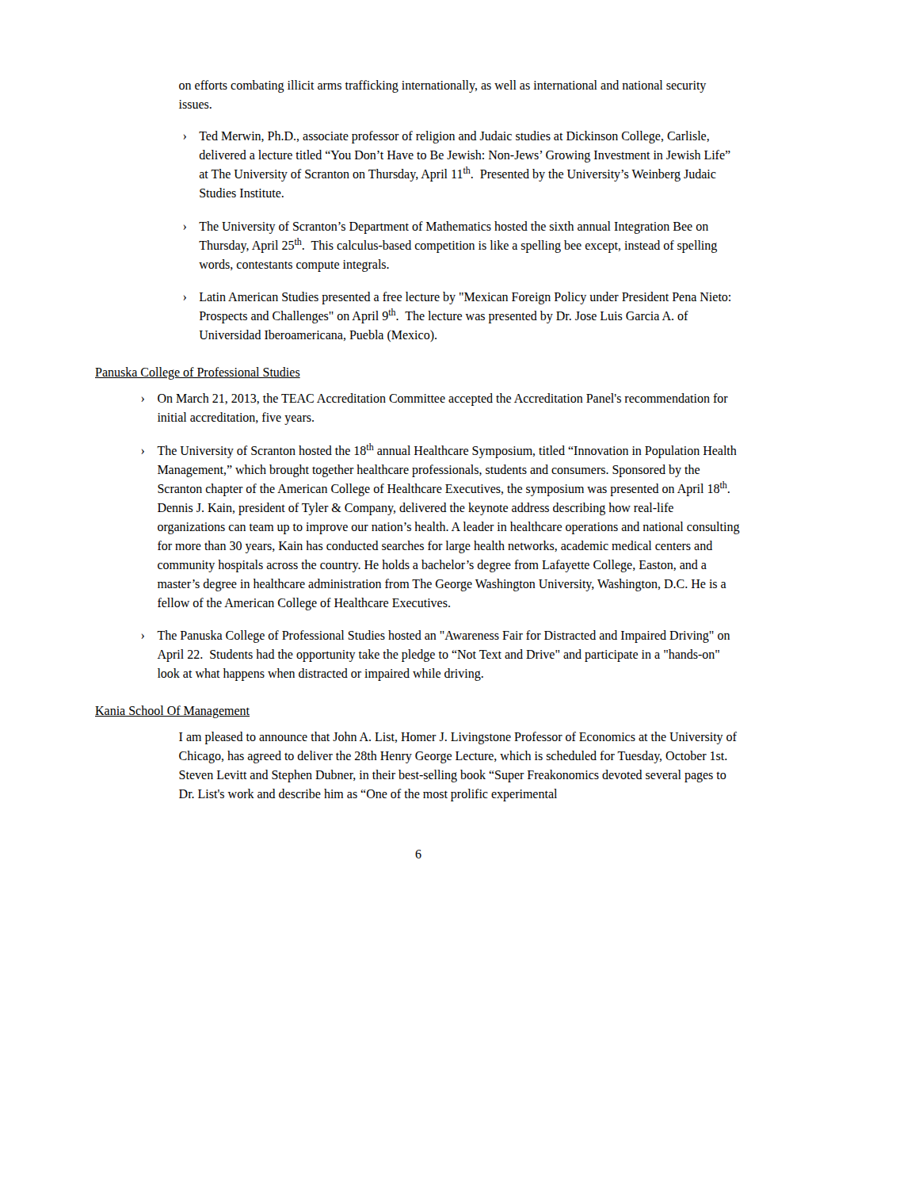on efforts combating illicit arms trafficking internationally, as well as international and national security issues.
Ted Merwin, Ph.D., associate professor of religion and Judaic studies at Dickinson College, Carlisle, delivered a lecture titled “You Don’t Have to Be Jewish: Non-Jews’ Growing Investment in Jewish Life” at The University of Scranton on Thursday, April 11th. Presented by the University’s Weinberg Judaic Studies Institute.
The University of Scranton’s Department of Mathematics hosted the sixth annual Integration Bee on Thursday, April 25th. This calculus-based competition is like a spelling bee except, instead of spelling words, contestants compute integrals.
Latin American Studies presented a free lecture by "Mexican Foreign Policy under President Pena Nieto: Prospects and Challenges" on April 9th. The lecture was presented by Dr. Jose Luis Garcia A. of Universidad Iberoamericana, Puebla (Mexico).
Panuska College of Professional Studies
On March 21, 2013, the TEAC Accreditation Committee accepted the Accreditation Panel's recommendation for initial accreditation, five years.
The University of Scranton hosted the 18th annual Healthcare Symposium, titled “Innovation in Population Health Management,” which brought together healthcare professionals, students and consumers. Sponsored by the Scranton chapter of the American College of Healthcare Executives, the symposium was presented on April 18th. Dennis J. Kain, president of Tyler & Company, delivered the keynote address describing how real-life organizations can team up to improve our nation’s health. A leader in healthcare operations and national consulting for more than 30 years, Kain has conducted searches for large health networks, academic medical centers and community hospitals across the country. He holds a bachelor’s degree from Lafayette College, Easton, and a master’s degree in healthcare administration from The George Washington University, Washington, D.C. He is a fellow of the American College of Healthcare Executives.
The Panuska College of Professional Studies hosted an "Awareness Fair for Distracted and Impaired Driving" on April 22. Students had the opportunity take the pledge to “Not Text and Drive" and participate in a "hands-on" look at what happens when distracted or impaired while driving.
Kania School Of Management
I am pleased to announce that John A. List, Homer J. Livingstone Professor of Economics at the University of Chicago, has agreed to deliver the 28th Henry George Lecture, which is scheduled for Tuesday, October 1st. Steven Levitt and Stephen Dubner, in their best-selling book “Super Freakonomics devoted several pages to Dr. List's work and describe him as “One of the most prolific experimental
6